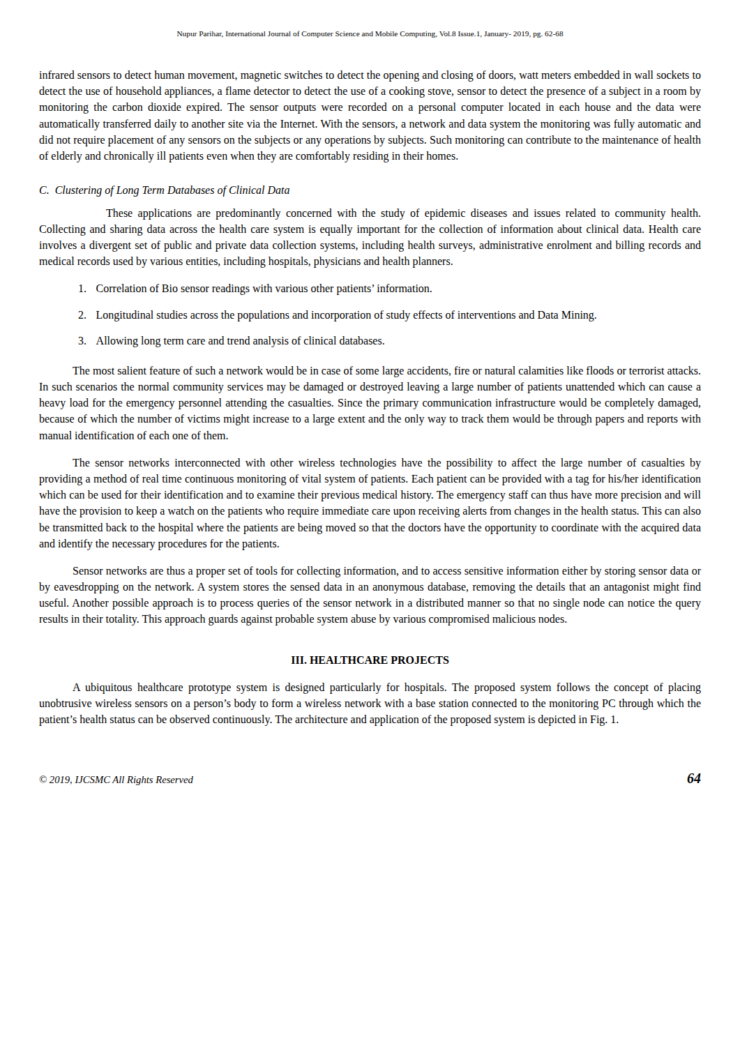Nupur Parihar, International Journal of Computer Science and Mobile Computing, Vol.8 Issue.1, January- 2019, pg. 62-68
infrared sensors to detect human movement, magnetic switches to detect the opening and closing of doors, watt meters embedded in wall sockets to detect the use of household appliances, a flame detector to detect the use of a cooking stove, sensor to detect the presence of a subject in a room by monitoring the carbon dioxide expired. The sensor outputs were recorded on a personal computer located in each house and the data were automatically transferred daily to another site via the Internet. With the sensors, a network and data system the monitoring was fully automatic and did not require placement of any sensors on the subjects or any operations by subjects. Such monitoring can contribute to the maintenance of health of elderly and chronically ill patients even when they are comfortably residing in their homes.
C. Clustering of Long Term Databases of Clinical Data
These applications are predominantly concerned with the study of epidemic diseases and issues related to community health. Collecting and sharing data across the health care system is equally important for the collection of information about clinical data. Health care involves a divergent set of public and private data collection systems, including health surveys, administrative enrolment and billing records and medical records used by various entities, including hospitals, physicians and health planners.
Correlation of Bio sensor readings with various other patients’ information.
Longitudinal studies across the populations and incorporation of study effects of interventions and Data Mining.
Allowing long term care and trend analysis of clinical databases.
The most salient feature of such a network would be in case of some large accidents, fire or natural calamities like floods or terrorist attacks. In such scenarios the normal community services may be damaged or destroyed leaving a large number of patients unattended which can cause a heavy load for the emergency personnel attending the casualties. Since the primary communication infrastructure would be completely damaged, because of which the number of victims might increase to a large extent and the only way to track them would be through papers and reports with manual identification of each one of them.
The sensor networks interconnected with other wireless technologies have the possibility to affect the large number of casualties by providing a method of real time continuous monitoring of vital system of patients. Each patient can be provided with a tag for his/her identification which can be used for their identification and to examine their previous medical history. The emergency staff can thus have more precision and will have the provision to keep a watch on the patients who require immediate care upon receiving alerts from changes in the health status. This can also be transmitted back to the hospital where the patients are being moved so that the doctors have the opportunity to coordinate with the acquired data and identify the necessary procedures for the patients.
Sensor networks are thus a proper set of tools for collecting information, and to access sensitive information either by storing sensor data or by eavesdropping on the network. A system stores the sensed data in an anonymous database, removing the details that an antagonist might find useful. Another possible approach is to process queries of the sensor network in a distributed manner so that no single node can notice the query results in their totality. This approach guards against probable system abuse by various compromised malicious nodes.
III. HEALTHCARE PROJECTS
A ubiquitous healthcare prototype system is designed particularly for hospitals. The proposed system follows the concept of placing unobtrusive wireless sensors on a person’s body to form a wireless network with a base station connected to the monitoring PC through which the patient’s health status can be observed continuously. The architecture and application of the proposed system is depicted in Fig. 1.
© 2019, IJCSMC All Rights Reserved 64